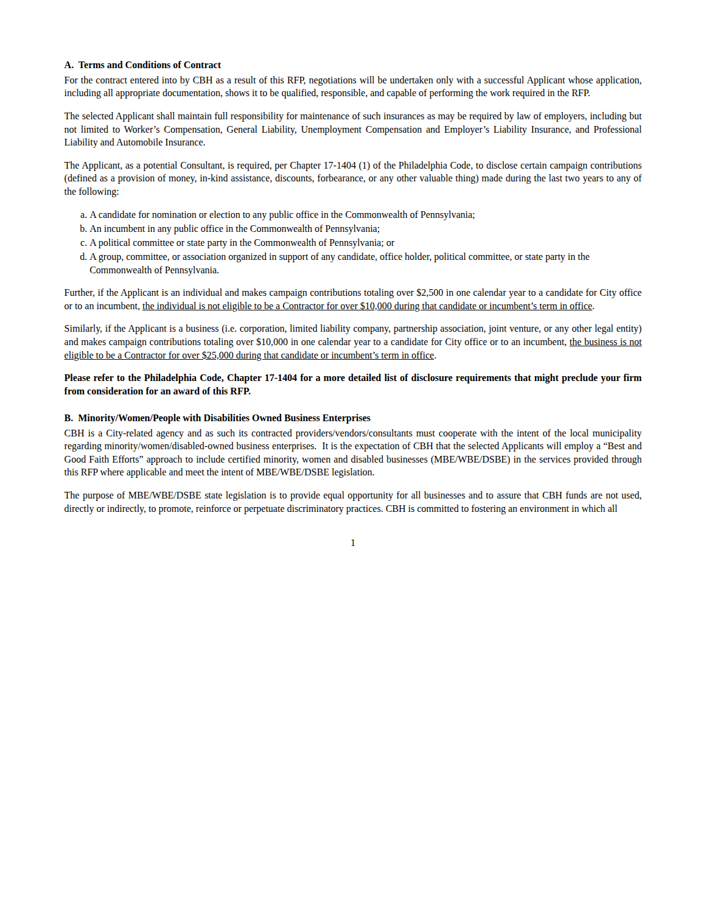A. Terms and Conditions of Contract
For the contract entered into by CBH as a result of this RFP, negotiations will be undertaken only with a successful Applicant whose application, including all appropriate documentation, shows it to be qualified, responsible, and capable of performing the work required in the RFP.
The selected Applicant shall maintain full responsibility for maintenance of such insurances as may be required by law of employers, including but not limited to Worker’s Compensation, General Liability, Unemployment Compensation and Employer’s Liability Insurance, and Professional Liability and Automobile Insurance.
The Applicant, as a potential Consultant, is required, per Chapter 17-1404 (1) of the Philadelphia Code, to disclose certain campaign contributions (defined as a provision of money, in-kind assistance, discounts, forbearance, or any other valuable thing) made during the last two years to any of the following:
A candidate for nomination or election to any public office in the Commonwealth of Pennsylvania;
An incumbent in any public office in the Commonwealth of Pennsylvania;
A political committee or state party in the Commonwealth of Pennsylvania; or
A group, committee, or association organized in support of any candidate, office holder, political committee, or state party in the Commonwealth of Pennsylvania.
Further, if the Applicant is an individual and makes campaign contributions totaling over $2,500 in one calendar year to a candidate for City office or to an incumbent, the individual is not eligible to be a Contractor for over $10,000 during that candidate or incumbent’s term in office.
Similarly, if the Applicant is a business (i.e. corporation, limited liability company, partnership association, joint venture, or any other legal entity) and makes campaign contributions totaling over $10,000 in one calendar year to a candidate for City office or to an incumbent, the business is not eligible to be a Contractor for over $25,000 during that candidate or incumbent’s term in office.
Please refer to the Philadelphia Code, Chapter 17-1404 for a more detailed list of disclosure requirements that might preclude your firm from consideration for an award of this RFP.
B. Minority/Women/People with Disabilities Owned Business Enterprises
CBH is a City-related agency and as such its contracted providers/vendors/consultants must cooperate with the intent of the local municipality regarding minority/women/disabled-owned business enterprises. It is the expectation of CBH that the selected Applicants will employ a “Best and Good Faith Efforts” approach to include certified minority, women and disabled businesses (MBE/WBE/DSBE) in the services provided through this RFP where applicable and meet the intent of MBE/WBE/DSBE legislation.
The purpose of MBE/WBE/DSBE state legislation is to provide equal opportunity for all businesses and to assure that CBH funds are not used, directly or indirectly, to promote, reinforce or perpetuate discriminatory practices. CBH is committed to fostering an environment in which all
1